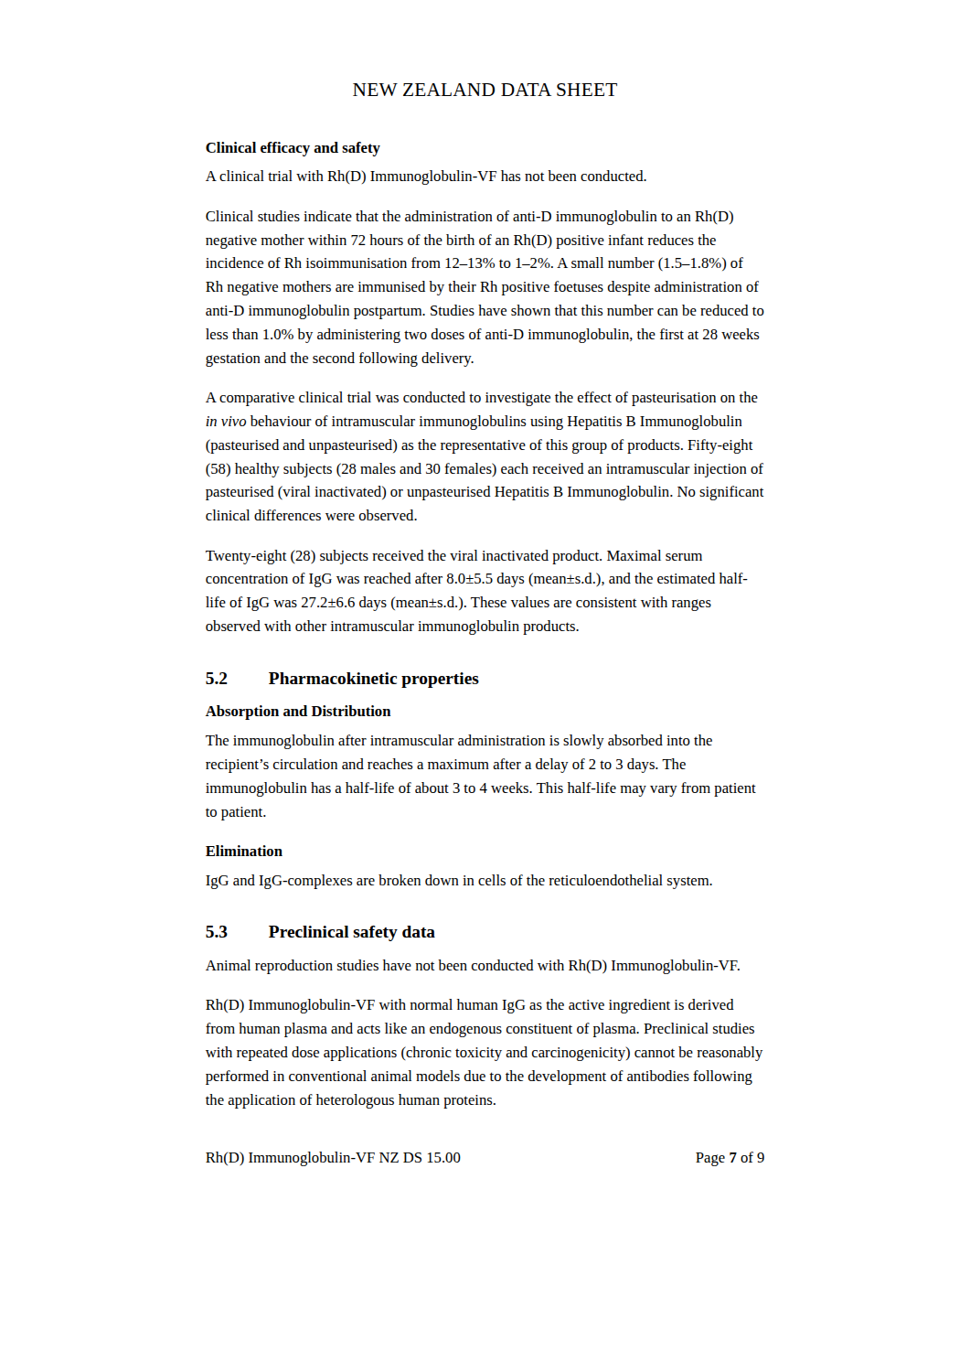NEW ZEALAND DATA SHEET
Clinical efficacy and safety
A clinical trial with Rh(D) Immunoglobulin-VF has not been conducted.
Clinical studies indicate that the administration of anti-D immunoglobulin to an Rh(D) negative mother within 72 hours of the birth of an Rh(D) positive infant reduces the incidence of Rh isoimmunisation from 12–13% to 1–2%. A small number (1.5–1.8%) of Rh negative mothers are immunised by their Rh positive foetuses despite administration of anti-D immunoglobulin postpartum. Studies have shown that this number can be reduced to less than 1.0% by administering two doses of anti-D immunoglobulin, the first at 28 weeks gestation and the second following delivery.
A comparative clinical trial was conducted to investigate the effect of pasteurisation on the in vivo behaviour of intramuscular immunoglobulins using Hepatitis B Immunoglobulin (pasteurised and unpasteurised) as the representative of this group of products. Fifty-eight (58) healthy subjects (28 males and 30 females) each received an intramuscular injection of pasteurised (viral inactivated) or unpasteurised Hepatitis B Immunoglobulin. No significant clinical differences were observed.
Twenty-eight (28) subjects received the viral inactivated product. Maximal serum concentration of IgG was reached after 8.0±5.5 days (mean±s.d.), and the estimated half-life of IgG was 27.2±6.6 days (mean±s.d.). These values are consistent with ranges observed with other intramuscular immunoglobulin products.
5.2 Pharmacokinetic properties
Absorption and Distribution
The immunoglobulin after intramuscular administration is slowly absorbed into the recipient’s circulation and reaches a maximum after a delay of 2 to 3 days. The immunoglobulin has a half-life of about 3 to 4 weeks. This half-life may vary from patient to patient.
Elimination
IgG and IgG-complexes are broken down in cells of the reticuloendothelial system.
5.3 Preclinical safety data
Animal reproduction studies have not been conducted with Rh(D) Immunoglobulin-VF.
Rh(D) Immunoglobulin-VF with normal human IgG as the active ingredient is derived from human plasma and acts like an endogenous constituent of plasma. Preclinical studies with repeated dose applications (chronic toxicity and carcinogenicity) cannot be reasonably performed in conventional animal models due to the development of antibodies following the application of heterologous human proteins.
Rh(D) Immunoglobulin-VF NZ DS 15.00
Page 7 of 9